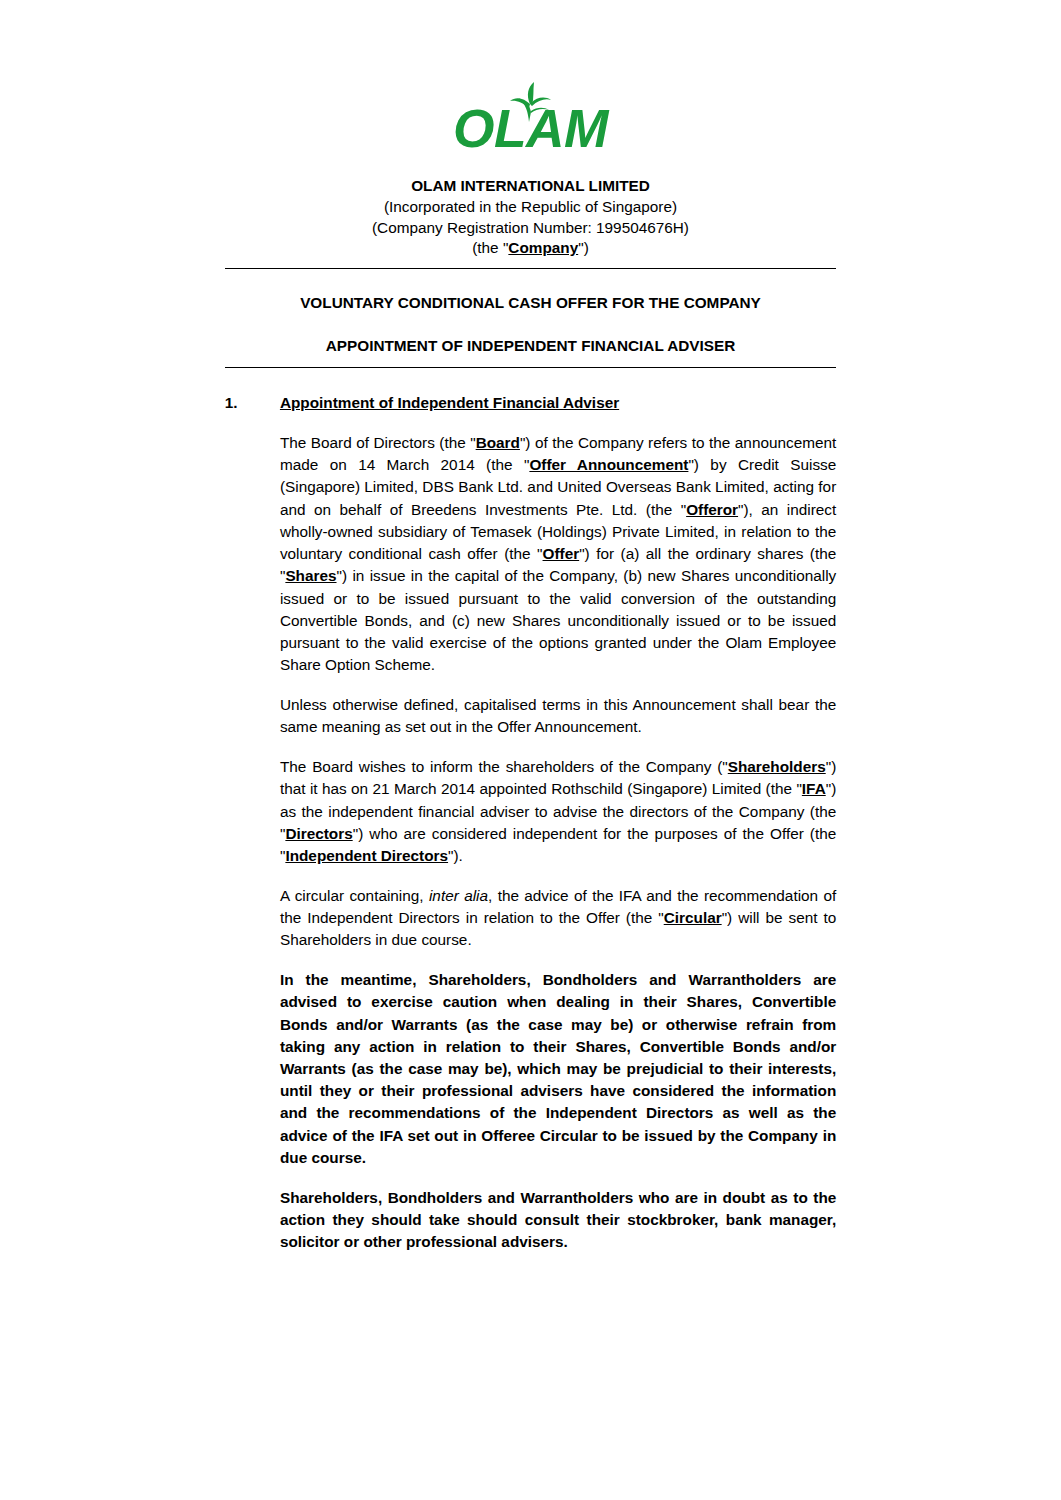OLAM
OLAM INTERNATIONAL LIMITED
(Incorporated in the Republic of Singapore)
(Company Registration Number: 199504676H)
(the "Company")
VOLUNTARY CONDITIONAL CASH OFFER FOR THE COMPANY
APPOINTMENT OF INDEPENDENT FINANCIAL ADVISER
1.
Appointment of Independent Financial Adviser
The Board of Directors (the "Board") of the Company refers to the announcement made on 14 March 2014 (the "Offer Announcement") by Credit Suisse (Singapore) Limited, DBS Bank Ltd. and United Overseas Bank Limited, acting for and on behalf of Breedens Investments Pte. Ltd. (the "Offeror"), an indirect wholly-owned subsidiary of Temasek (Holdings) Private Limited, in relation to the voluntary conditional cash offer (the "Offer") for (a) all the ordinary shares (the "Shares") in issue in the capital of the Company, (b) new Shares unconditionally issued or to be issued pursuant to the valid conversion of the outstanding Convertible Bonds, and (c) new Shares unconditionally issued or to be issued pursuant to the valid exercise of the options granted under the Olam Employee Share Option Scheme.
Unless otherwise defined, capitalised terms in this Announcement shall bear the same meaning as set out in the Offer Announcement.
The Board wishes to inform the shareholders of the Company ("Shareholders") that it has on 21 March 2014 appointed Rothschild (Singapore) Limited (the "IFA") as the independent financial adviser to advise the directors of the Company (the "Directors") who are considered independent for the purposes of the Offer (the "Independent Directors").
A circular containing, inter alia, the advice of the IFA and the recommendation of the Independent Directors in relation to the Offer (the "Circular") will be sent to Shareholders in due course.
In the meantime, Shareholders, Bondholders and Warrantholders are advised to exercise caution when dealing in their Shares, Convertible Bonds and/or Warrants (as the case may be) or otherwise refrain from taking any action in relation to their Shares, Convertible Bonds and/or Warrants (as the case may be), which may be prejudicial to their interests, until they or their professional advisers have considered the information and the recommendations of the Independent Directors as well as the advice of the IFA set out in Offeree Circular to be issued by the Company in due course.
Shareholders, Bondholders and Warrantholders who are in doubt as to the action they should take should consult their stockbroker, bank manager, solicitor or other professional advisers.